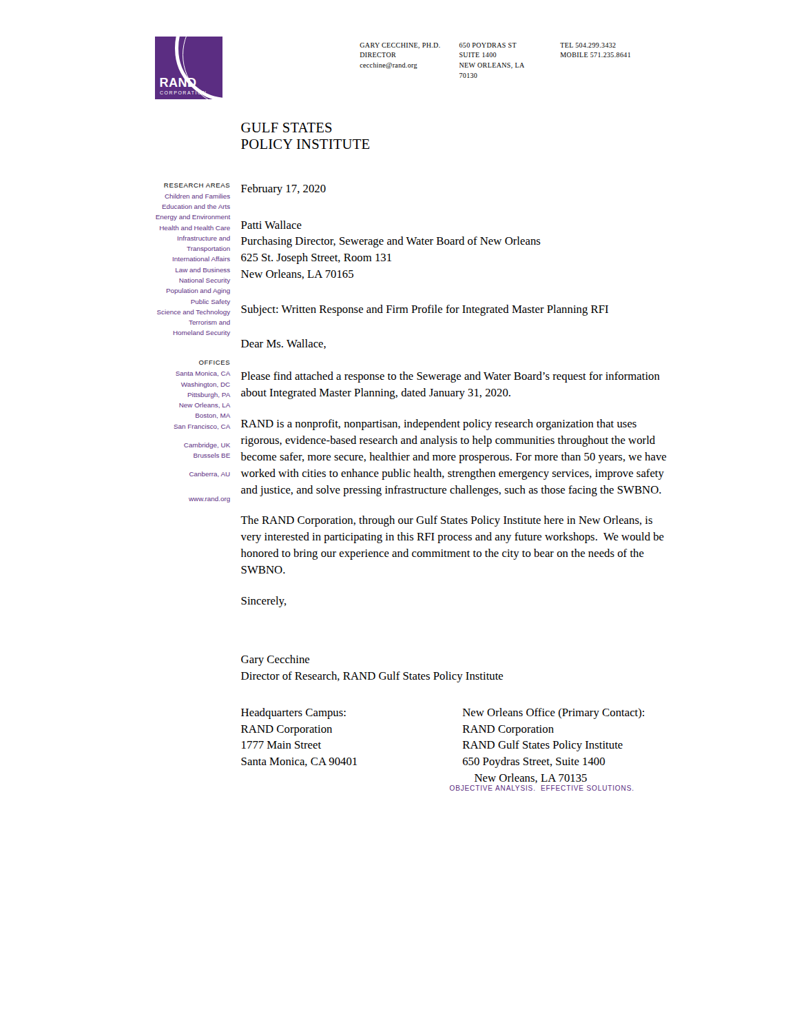RAND
CORPORATION
GARY CECCHINE, PH.D.
DIRECTOR
cecchine@rand.org
650 POYDRAS ST
SUITE 1400
NEW ORLEANS, LA 70130
TEL 504.299.3432
MOBILE 571.235.8641
GULF STATES
POLICY INSTITUTE
RESEARCH AREAS
Children and Families
Education and the Arts
Energy and Environment
Health and Health Care
Infrastructure andTransportation
International Affairs
Law and Business
National Security
Population and Aging
Public Safety
Science and Technology
Terrorism andHomeland Security
OFFICES
Santa Monica, CA
Washington, DC
Pittsburgh, PA
New Orleans, LA
Boston, MA
San Francisco, CA
Cambridge, UK
Brussels BE
Canberra, AU
www.rand.org
February 17, 2020
Patti Wallace
Purchasing Director, Sewerage and Water Board of New Orleans
625 St. Joseph Street, Room 131
New Orleans, LA 70165
Subject: Written Response and Firm Profile for Integrated Master Planning RFI
Dear Ms. Wallace,
Please find attached a response to the Sewerage and Water Board’s request for information about Integrated Master Planning, dated January 31, 2020.
RAND is a nonprofit, nonpartisan, independent policy research organization that uses rigorous, evidence-based research and analysis to help communities throughout the world become safer, more secure, healthier and more prosperous. For more than 50 years, we have worked with cities to enhance public health, strengthen emergency services, improve safety and justice, and solve pressing infrastructure challenges, such as those facing the SWBNO.
The RAND Corporation, through our Gulf States Policy Institute here in New Orleans, is very interested in participating in this RFI process and any future workshops. We would be honored to bring our experience and commitment to the city to bear on the needs of the SWBNO.
Sincerely,
Gary Cecchine
Director of Research, RAND Gulf States Policy Institute
Headquarters Campus:
RAND Corporation
1777 Main Street
Santa Monica, CA 90401
New Orleans Office (Primary Contact):
RAND Corporation
RAND Gulf States Policy Institute
650 Poydras Street, Suite 1400
New Orleans, LA 70135
OBJECTIVE ANALYSIS. EFFECTIVE SOLUTIONS.